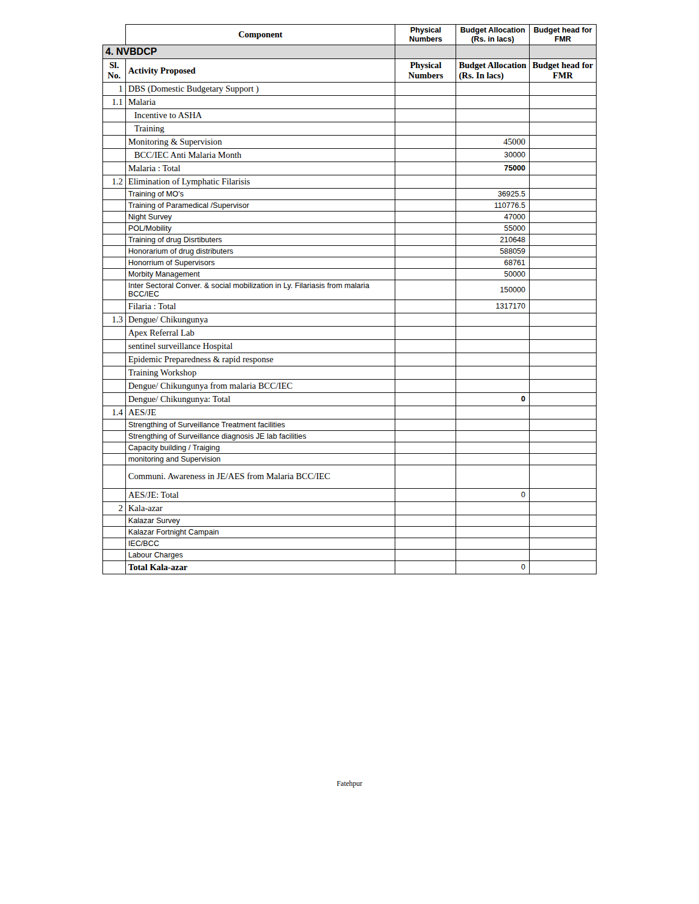| | Component | Physical Numbers | Budget Allocation (Rs. in lacs) | Budget head for FMR |
| 4. NVBDCP | | | |
| Sl. No. | Activity Proposed | Physical Numbers | Budget Allocation (Rs. In lacs) | Budget head for FMR |
| 1 | DBS (Domestic Budgetary Support ) | | | |
| 1.1 | Malaria | | | |
| | Incentive to ASHA | | | |
| | Training | | | |
| | Monitoring & Supervision | | 45000 | |
| | BCC/IEC Anti Malaria Month | | 30000 | |
| | Malaria : Total | | 75000 | |
| 1.2 | Elimination of Lymphatic Filarisis | | | |
| | Training of MO's | | 36925.5 | |
| | Training of Paramedical /Supervisor | | 110776.5 | |
| | Night Survey | | 47000 | |
| | POL/Mobility | | 55000 | |
| | Training of drug Disrtibuters | | 210648 | |
| | Honorarium of drug distributers | | 588059 | |
| | Honorrium of Supervisors | | 68761 | |
| | Morbity Management | | 50000 | |
| | Inter Sectoral Conver. & social mobilization in Ly. Filariasis from malaria BCC/IEC | | 150000 | |
| | Filaria : Total | | 1317170 | |
| 1.3 | Dengue/ Chikungunya | | | |
| | Apex Referral Lab | | | |
| | sentinel surveillance Hospital | | | |
| | Epidemic Preparedness & rapid response | | | |
| | Training Workshop | | | |
| | Dengue/ Chikungunya from malaria BCC/IEC | | | |
| | Dengue/ Chikungunya: Total | | 0 | |
| 1.4 | AES/JE | | | |
| | Strengthing of Surveillance Treatment facilities | | | |
| | Strengthing of Surveillance diagnosis JE lab facilities | | | |
| | Capacity building / Traiging | | | |
| | monitoring and Supervision | | | |
| | Communi. Awareness in JE/AES from Malaria BCC/IEC | | | |
| | AES/JE: Total | | 0 | |
| 2 | Kala-azar | | | |
| | Kalazar Survey | | | |
| | Kalazar Fortnight Campain | | | |
| | IEC/BCC | | | |
| | Labour Charges | | | |
| | Total Kala-azar | | 0 | |
Fatehpur